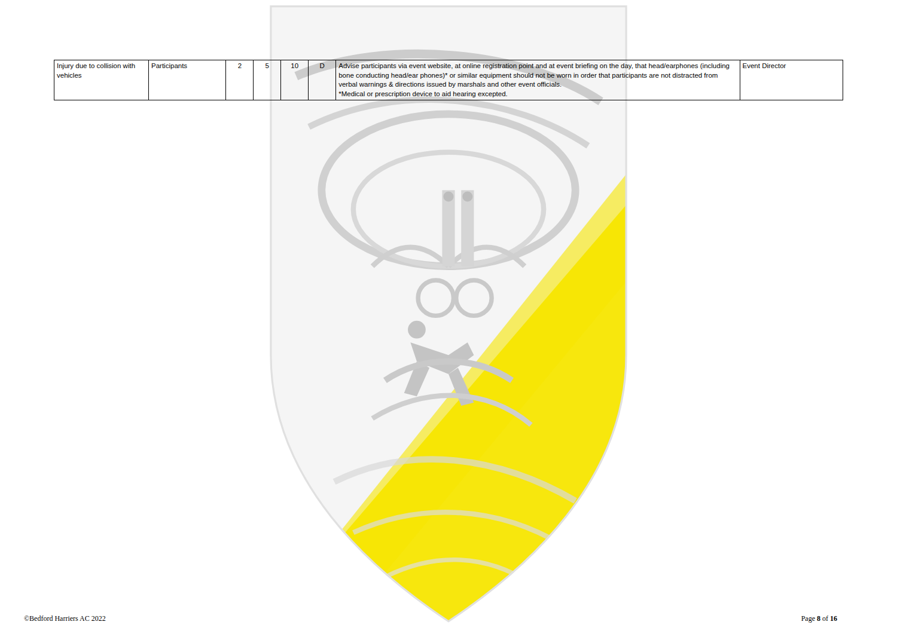| Injury due to collision with vehicles | Participants | 2 | 5 | 10 | D | Advise participants via event website, at online registration point and at event briefing on the day, that head/earphones (including bone conducting head/ear phones)* or similar equipment should not be worn in order that participants are not distracted from verbal warnings & directions issued by marshals and other event officials. *Medical or prescription device to aid hearing excepted. | Event Director |
©Bedford Harriers AC 2022 Page 8 of 16